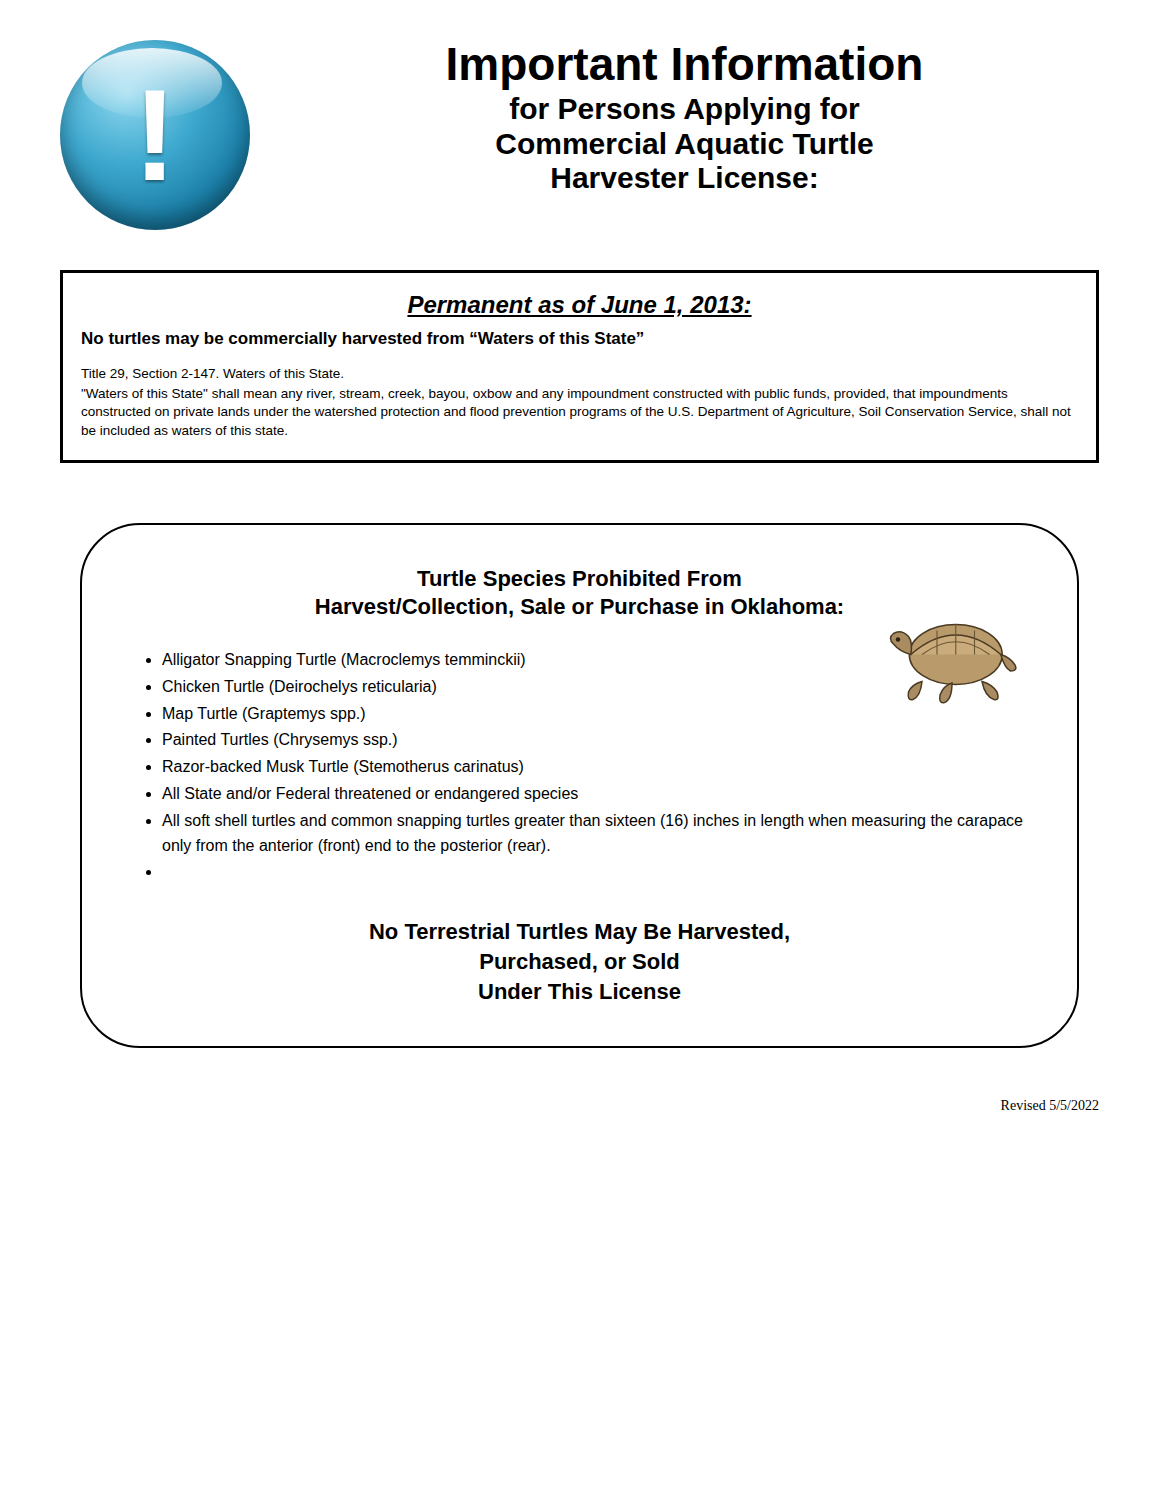!
Important Information
for Persons Applying for
Commercial Aquatic Turtle
Harvester License:
Permanent as of June 1, 2013:
No turtles may be commercially harvested from “Waters of this State”
Title 29, Section 2-147. Waters of this State.
"Waters of this State" shall mean any river, stream, creek, bayou, oxbow and any impoundment constructed with public funds, provided, that impoundments constructed on private lands under the watershed protection and flood prevention programs of the U.S. Department of Agriculture, Soil Conservation Service, shall not be included as waters of this state.
Turtle Species Prohibited From
Harvest/Collection, Sale or Purchase in Oklahoma:
Alligator Snapping Turtle (Macroclemys temminckii)
Chicken Turtle (Deirochelys reticularia)
Map Turtle (Graptemys spp.)
Painted Turtles (Chrysemys ssp.)
Razor-backed Musk Turtle (Stemotherus carinatus)
All State and/or Federal threatened or endangered species
All soft shell turtles and common snapping turtles greater than sixteen (16) inches in length when measuring the carapace only from the anterior (front) end to the posterior (rear).
No Terrestrial Turtles May Be Harvested,
Purchased, or Sold
Under This License
Revised 5/5/2022